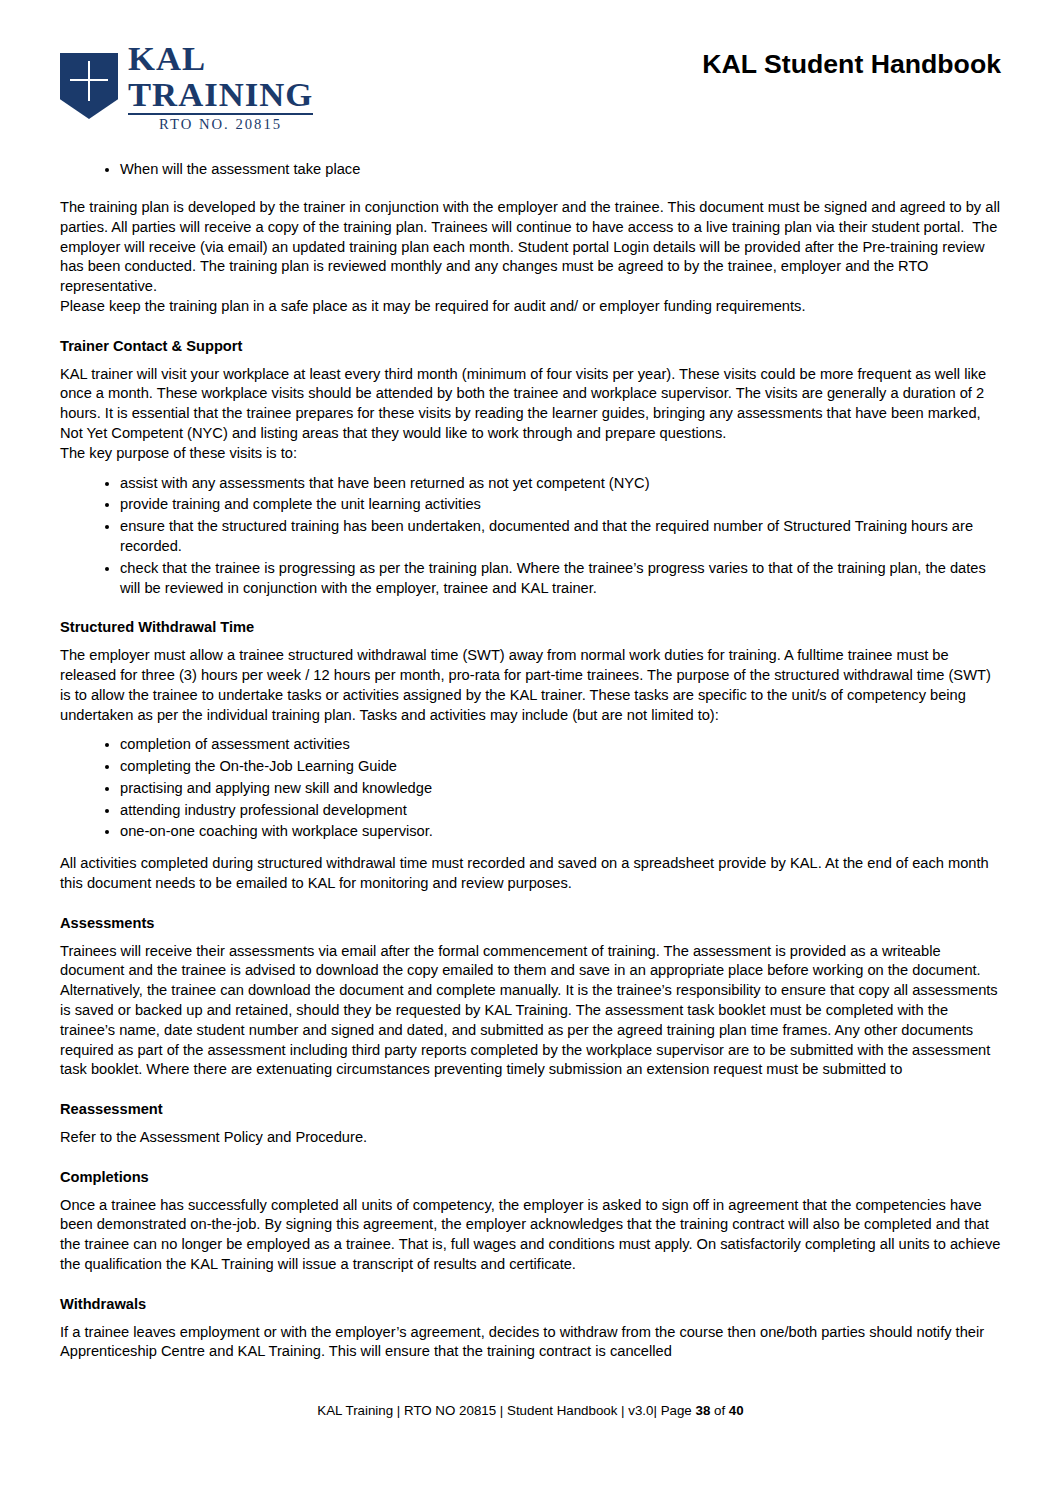KAL
TRAINING
RTO NO. 20815
KAL Student Handbook
When will the assessment take place
The training plan is developed by the trainer in conjunction with the employer and the trainee. This document must be signed and agreed to by all parties. All parties will receive a copy of the training plan. Trainees will continue to have access to a live training plan via their student portal. The employer will receive (via email) an updated training plan each month. Student portal Login details will be provided after the Pre-training review has been conducted. The training plan is reviewed monthly and any changes must be agreed to by the trainee, employer and the RTO representative.
Please keep the training plan in a safe place as it may be required for audit and/ or employer funding requirements.
Trainer Contact & Support
KAL trainer will visit your workplace at least every third month (minimum of four visits per year). These visits could be more frequent as well like once a month. These workplace visits should be attended by both the trainee and workplace supervisor. The visits are generally a duration of 2 hours. It is essential that the trainee prepares for these visits by reading the learner guides, bringing any assessments that have been marked, Not Yet Competent (NYC) and listing areas that they would like to work through and prepare questions.
The key purpose of these visits is to:
assist with any assessments that have been returned as not yet competent (NYC)
provide training and complete the unit learning activities
ensure that the structured training has been undertaken, documented and that the required number of Structured Training hours are recorded.
check that the trainee is progressing as per the training plan. Where the trainee’s progress varies to that of the training plan, the dates will be reviewed in conjunction with the employer, trainee and KAL trainer.
Structured Withdrawal Time
The employer must allow a trainee structured withdrawal time (SWT) away from normal work duties for training. A fulltime trainee must be released for three (3) hours per week / 12 hours per month, pro-rata for part-time trainees. The purpose of the structured withdrawal time (SWT) is to allow the trainee to undertake tasks or activities assigned by the KAL trainer. These tasks are specific to the unit/s of competency being undertaken as per the individual training plan. Tasks and activities may include (but are not limited to):
completion of assessment activities
completing the On-the-Job Learning Guide
practising and applying new skill and knowledge
attending industry professional development
one-on-one coaching with workplace supervisor.
All activities completed during structured withdrawal time must recorded and saved on a spreadsheet provide by KAL. At the end of each month this document needs to be emailed to KAL for monitoring and review purposes.
Assessments
Trainees will receive their assessments via email after the formal commencement of training. The assessment is provided as a writeable document and the trainee is advised to download the copy emailed to them and save in an appropriate place before working on the document. Alternatively, the trainee can download the document and complete manually. It is the trainee’s responsibility to ensure that copy all assessments is saved or backed up and retained, should they be requested by KAL Training. The assessment task booklet must be completed with the trainee’s name, date student number and signed and dated, and submitted as per the agreed training plan time frames. Any other documents required as part of the assessment including third party reports completed by the workplace supervisor are to be submitted with the assessment task booklet. Where there are extenuating circumstances preventing timely submission an extension request must be submitted to
Reassessment
Refer to the Assessment Policy and Procedure.
Completions
Once a trainee has successfully completed all units of competency, the employer is asked to sign off in agreement that the competencies have been demonstrated on-the-job. By signing this agreement, the employer acknowledges that the training contract will also be completed and that the trainee can no longer be employed as a trainee. That is, full wages and conditions must apply. On satisfactorily completing all units to achieve the qualification the KAL Training will issue a transcript of results and certificate.
Withdrawals
If a trainee leaves employment or with the employer’s agreement, decides to withdraw from the course then one/both parties should notify their Apprenticeship Centre and KAL Training. This will ensure that the training contract is cancelled
KAL Training | RTO NO 20815 | Student Handbook | v3.0| Page 38 of 40